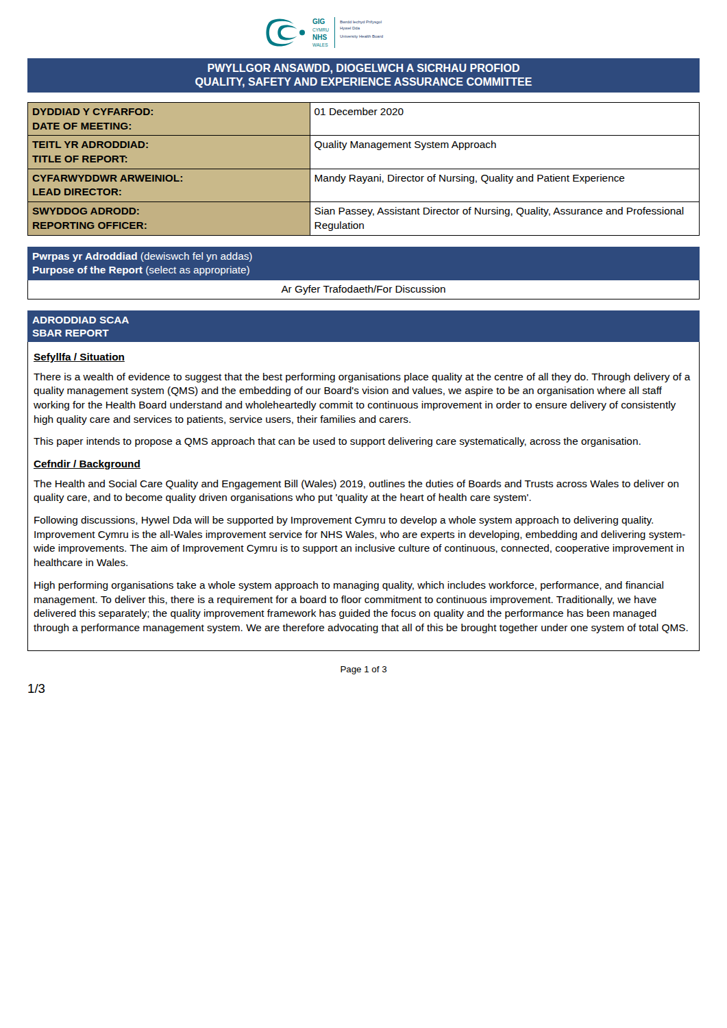GIG CYMRU NHS WALES Bwrdd Iechyd Prifysgol Hywel Dda University Health Board
PWYLLGOR ANSAWDD, DIOGELWCH A SICRHAU PROFIOD
QUALITY, SAFETY AND EXPERIENCE ASSURANCE COMMITTEE
| DYDDIAD Y CYFARFOD: DATE OF MEETING: | 01 December 2020 |
| TEITL YR ADRODDIAD: TITLE OF REPORT: | Quality Management System Approach |
| CYFARWYDDWR ARWEINIOL: LEAD DIRECTOR: | Mandy Rayani, Director of Nursing, Quality and Patient Experience |
| SWYDDOG ADRODD: REPORTING OFFICER: | Sian Passey, Assistant Director of Nursing, Quality, Assurance and Professional Regulation |
Pwrpas yr Adroddiad (dewiswch fel yn addas)
Purpose of the Report (select as appropriate)
Ar Gyfer Trafodaeth/For Discussion
ADRODDIAD SCAA
SBAR REPORT
Sefyllfa / Situation
There is a wealth of evidence to suggest that the best performing organisations place quality at the centre of all they do. Through delivery of a quality management system (QMS) and the embedding of our Board's vision and values, we aspire to be an organisation where all staff working for the Health Board understand and wholeheartedly commit to continuous improvement in order to ensure delivery of consistently high quality care and services to patients, service users, their families and carers.
This paper intends to propose a QMS approach that can be used to support delivering care systematically, across the organisation.
Cefndir / Background
The Health and Social Care Quality and Engagement Bill (Wales) 2019, outlines the duties of Boards and Trusts across Wales to deliver on quality care, and to become quality driven organisations who put 'quality at the heart of health care system'.
Following discussions, Hywel Dda will be supported by Improvement Cymru to develop a whole system approach to delivering quality. Improvement Cymru is the all-Wales improvement service for NHS Wales, who are experts in developing, embedding and delivering system-wide improvements. The aim of Improvement Cymru is to support an inclusive culture of continuous, connected, cooperative improvement in healthcare in Wales.
High performing organisations take a whole system approach to managing quality, which includes workforce, performance, and financial management. To deliver this, there is a requirement for a board to floor commitment to continuous improvement. Traditionally, we have delivered this separately; the quality improvement framework has guided the focus on quality and the performance has been managed through a performance management system. We are therefore advocating that all of this be brought together under one system of total QMS.
Page 1 of 3
1/3